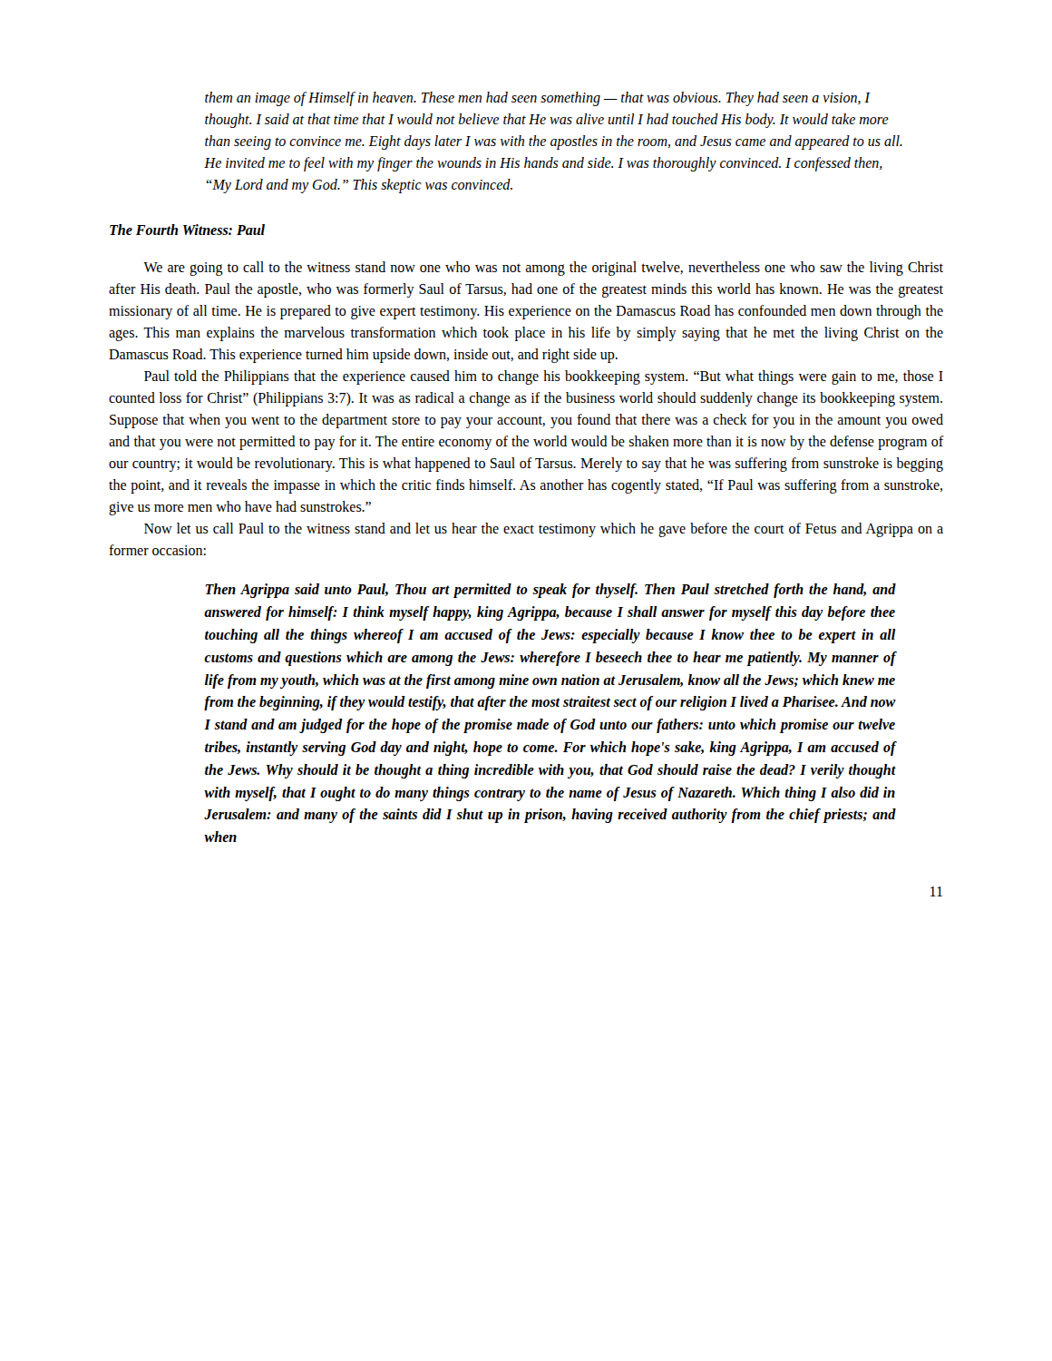them an image of Himself in heaven. These men had seen something — that was obvious. They had seen a vision, I thought. I said at that time that I would not believe that He was alive until I had touched His body. It would take more than seeing to convince me. Eight days later I was with the apostles in the room, and Jesus came and appeared to us all. He invited me to feel with my finger the wounds in His hands and side. I was thoroughly convinced. I confessed then, “My Lord and my God.” This skeptic was convinced.
The Fourth Witness: Paul
We are going to call to the witness stand now one who was not among the original twelve, nevertheless one who saw the living Christ after His death. Paul the apostle, who was formerly Saul of Tarsus, had one of the greatest minds this world has known. He was the greatest missionary of all time. He is prepared to give expert testimony. His experience on the Damascus Road has confounded men down through the ages. This man explains the marvelous transformation which took place in his life by simply saying that he met the living Christ on the Damascus Road. This experience turned him upside down, inside out, and right side up.
Paul told the Philippians that the experience caused him to change his bookkeeping system. “But what things were gain to me, those I counted loss for Christ” (Philippians 3:7). It was as radical a change as if the business world should suddenly change its bookkeeping system. Suppose that when you went to the department store to pay your account, you found that there was a check for you in the amount you owed and that you were not permitted to pay for it. The entire economy of the world would be shaken more than it is now by the defense program of our country; it would be revolutionary. This is what happened to Saul of Tarsus. Merely to say that he was suffering from sunstroke is begging the point, and it reveals the impasse in which the critic finds himself. As another has cogently stated, “If Paul was suffering from a sunstroke, give us more men who have had sunstrokes.”
Now let us call Paul to the witness stand and let us hear the exact testimony which he gave before the court of Fetus and Agrippa on a former occasion:
Then Agrippa said unto Paul, Thou art permitted to speak for thyself. Then Paul stretched forth the hand, and answered for himself: I think myself happy, king Agrippa, because I shall answer for myself this day before thee touching all the things whereof I am accused of the Jews: especially because I know thee to be expert in all customs and questions which are among the Jews: wherefore I beseech thee to hear me patiently. My manner of life from my youth, which was at the first among mine own nation at Jerusalem, know all the Jews; which knew me from the beginning, if they would testify, that after the most straitest sect of our religion I lived a Pharisee. And now I stand and am judged for the hope of the promise made of God unto our fathers: unto which promise our twelve tribes, instantly serving God day and night, hope to come. For which hope's sake, king Agrippa, I am accused of the Jews. Why should it be thought a thing incredible with you, that God should raise the dead? I verily thought with myself, that I ought to do many things contrary to the name of Jesus of Nazareth. Which thing I also did in Jerusalem: and many of the saints did I shut up in prison, having received authority from the chief priests; and when
11